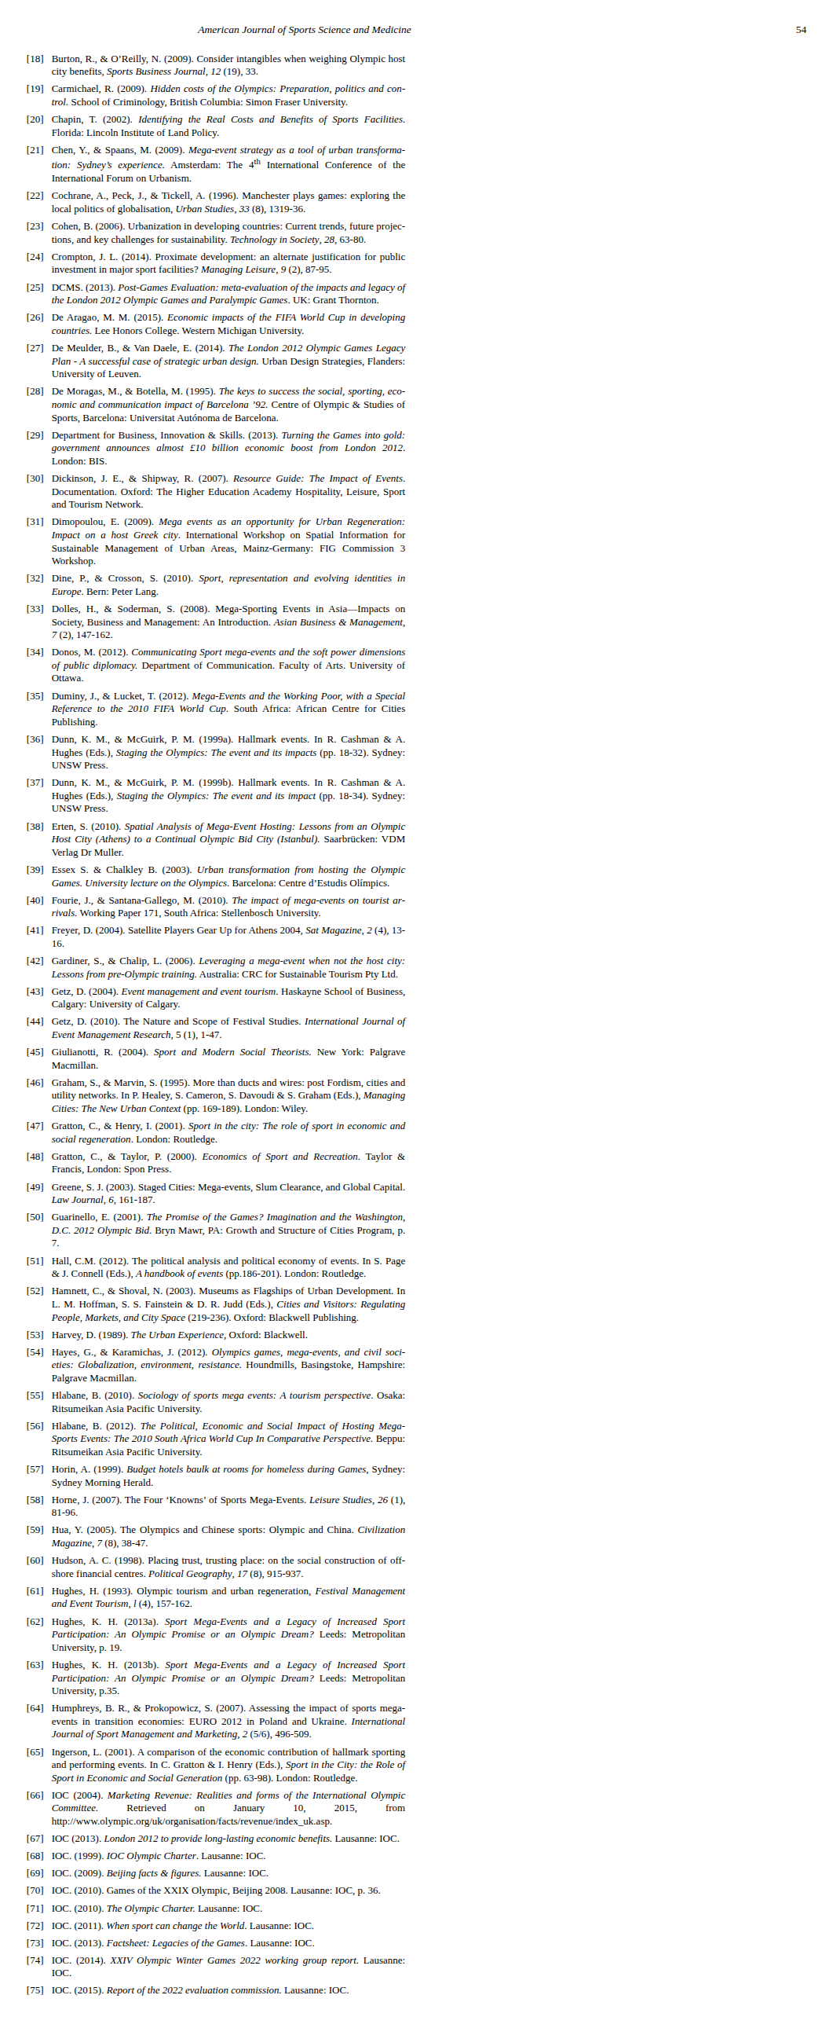American Journal of Sports Science and Medicine
54
[18] Burton, R., & O’Reilly, N. (2009). Consider intangibles when weighing Olympic host city benefits, Sports Business Journal, 12 (19), 33.
[19] Carmichael, R. (2009). Hidden costs of the Olympics: Preparation, politics and control. School of Criminology, British Columbia: Simon Fraser University.
[20] Chapin, T. (2002). Identifying the Real Costs and Benefits of Sports Facilities. Florida: Lincoln Institute of Land Policy.
[21] Chen, Y., & Spaans, M. (2009). Mega-event strategy as a tool of urban transformation: Sydney’s experience. Amsterdam: The 4th International Conference of the International Forum on Urbanism.
[22] Cochrane, A., Peck, J., & Tickell, A. (1996). Manchester plays games: exploring the local politics of globalisation, Urban Studies, 33 (8), 1319-36.
[23] Cohen, B. (2006). Urbanization in developing countries: Current trends, future projections, and key challenges for sustainability. Technology in Society, 28, 63-80.
[24] Crompton, J. L. (2014). Proximate development: an alternate justification for public investment in major sport facilities? Managing Leisure, 9 (2), 87-95.
[25] DCMS. (2013). Post-Games Evaluation: meta-evaluation of the impacts and legacy of the London 2012 Olympic Games and Paralympic Games. UK: Grant Thornton.
[26] De Aragao, M. M. (2015). Economic impacts of the FIFA World Cup in developing countries. Lee Honors College. Western Michigan University.
[27] De Meulder, B., & Van Daele, E. (2014). The London 2012 Olympic Games Legacy Plan - A successful case of strategic urban design. Urban Design Strategies, Flanders: University of Leuven.
[28] De Moragas, M., & Botella, M. (1995). The keys to success the social, sporting, economic and communication impact of Barcelona ’92. Centre of Olympic & Studies of Sports, Barcelona: Universitat Autónoma de Barcelona.
[29] Department for Business, Innovation & Skills. (2013). Turning the Games into gold: government announces almost £10 billion economic boost from London 2012. London: BIS.
[30] Dickinson, J. E., & Shipway, R. (2007). Resource Guide: The Impact of Events. Documentation. Oxford: The Higher Education Academy Hospitality, Leisure, Sport and Tourism Network.
[31] Dimopoulou, E. (2009). Mega events as an opportunity for Urban Regeneration: Impact on a host Greek city. International Workshop on Spatial Information for Sustainable Management of Urban Areas, Mainz-Germany: FIG Commission 3 Workshop.
[32] Dine, P., & Crosson, S. (2010). Sport, representation and evolving identities in Europe. Bern: Peter Lang.
[33] Dolles, H., & Soderman, S. (2008). Mega-Sporting Events in Asia—Impacts on Society, Business and Management: An Introduction. Asian Business & Management, 7 (2), 147-162.
[34] Donos, M. (2012). Communicating Sport mega-events and the soft power dimensions of public diplomacy. Department of Communication. Faculty of Arts. University of Ottawa.
[35] Duminy, J., & Lucket, T. (2012). Mega-Events and the Working Poor, with a Special Reference to the 2010 FIFA World Cup. South Africa: African Centre for Cities Publishing.
[36] Dunn, K. M., & McGuirk, P. M. (1999a). Hallmark events. In R. Cashman & A. Hughes (Eds.), Staging the Olympics: The event and its impacts (pp. 18-32). Sydney: UNSW Press.
[37] Dunn, K. M., & McGuirk, P. M. (1999b). Hallmark events. In R. Cashman & A. Hughes (Eds.), Staging the Olympics: The event and its impact (pp. 18-34). Sydney: UNSW Press.
[38] Erten, S. (2010). Spatial Analysis of Mega-Event Hosting: Lessons from an Olympic Host City (Athens) to a Continual Olympic Bid City (Istanbul). Saarbrücken: VDM Verlag Dr Muller.
[39] Essex S. & Chalkley B. (2003). Urban transformation from hosting the Olympic Games. University lecture on the Olympics. Barcelona: Centre d’Estudis Olímpics.
[40] Fourie, J., & Santana-Gallego, M. (2010). The impact of mega-events on tourist arrivals. Working Paper 171, South Africa: Stellenbosch University.
[41] Freyer, D. (2004). Satellite Players Gear Up for Athens 2004, Sat Magazine, 2 (4), 13-16.
[42] Gardiner, S., & Chalip, L. (2006). Leveraging a mega-event when not the host city: Lessons from pre-Olympic training. Australia: CRC for Sustainable Tourism Pty Ltd.
[43] Getz, D. (2004). Event management and event tourism. Haskayne School of Business, Calgary: University of Calgary.
[44] Getz, D. (2010). The Nature and Scope of Festival Studies. International Journal of Event Management Research, 5 (1), 1-47.
[45] Giulianotti, R. (2004). Sport and Modern Social Theorists. New York: Palgrave Macmillan.
[46] Graham, S., & Marvin, S. (1995). More than ducts and wires: post Fordism, cities and utility networks. In P. Healey, S. Cameron, S. Davoudi & S. Graham (Eds.), Managing Cities: The New Urban Context (pp. 169-189). London: Wiley.
[47] Gratton, C., & Henry, I. (2001). Sport in the city: The role of sport in economic and social regeneration. London: Routledge.
[48] Gratton, C., & Taylor, P. (2000). Economics of Sport and Recreation. Taylor & Francis, London: Spon Press.
[49] Greene, S. J. (2003). Staged Cities: Mega-events, Slum Clearance, and Global Capital. Law Journal, 6, 161-187.
[50] Guarinello, E. (2001). The Promise of the Games? Imagination and the Washington, D.C. 2012 Olympic Bid. Bryn Mawr, PA: Growth and Structure of Cities Program, p. 7.
[51] Hall, C.M. (2012). The political analysis and political economy of events. In S. Page & J. Connell (Eds.), A handbook of events (pp.186-201). London: Routledge.
[52] Hamnett, C., & Shoval, N. (2003). Museums as Flagships of Urban Development. In L. M. Hoffman, S. S. Fainstein & D. R. Judd (Eds.), Cities and Visitors: Regulating People, Markets, and City Space (219-236). Oxford: Blackwell Publishing.
[53] Harvey, D. (1989). The Urban Experience, Oxford: Blackwell.
[54] Hayes, G., & Karamichas, J. (2012). Olympics games, mega-events, and civil societies: Globalization, environment, resistance. Houndmills, Basingstoke, Hampshire: Palgrave Macmillan.
[55] Hlabane, B. (2010). Sociology of sports mega events: A tourism perspective. Osaka: Ritsumeikan Asia Pacific University.
[56] Hlabane, B. (2012). The Political, Economic and Social Impact of Hosting Mega-Sports Events: The 2010 South Africa World Cup In Comparative Perspective. Beppu: Ritsumeikan Asia Pacific University.
[57] Horin, A. (1999). Budget hotels baulk at rooms for homeless during Games, Sydney: Sydney Morning Herald.
[58] Horne, J. (2007). The Four ‘Knowns’ of Sports Mega-Events. Leisure Studies, 26 (1), 81-96.
[59] Hua, Y. (2005). The Olympics and Chinese sports: Olympic and China. Civilization Magazine, 7 (8), 38-47.
[60] Hudson, A. C. (1998). Placing trust, trusting place: on the social construction of offshore financial centres. Political Geography, 17 (8), 915-937.
[61] Hughes, H. (1993). Olympic tourism and urban regeneration, Festival Management and Event Tourism, l (4), 157-162.
[62] Hughes, K. H. (2013a). Sport Mega-Events and a Legacy of Increased Sport Participation: An Olympic Promise or an Olympic Dream? Leeds: Metropolitan University, p. 19.
[63] Hughes, K. H. (2013b). Sport Mega-Events and a Legacy of Increased Sport Participation: An Olympic Promise or an Olympic Dream? Leeds: Metropolitan University, p.35.
[64] Humphreys, B. R., & Prokopowicz, S. (2007). Assessing the impact of sports mega-events in transition economies: EURO 2012 in Poland and Ukraine. International Journal of Sport Management and Marketing, 2 (5/6), 496-509.
[65] Ingerson, L. (2001). A comparison of the economic contribution of hallmark sporting and performing events. In C. Gratton & I. Henry (Eds.), Sport in the City: the Role of Sport in Economic and Social Generation (pp. 63-98). London: Routledge.
[66] IOC (2004). Marketing Revenue: Realities and forms of the International Olympic Committee. Retrieved on January 10, 2015, from http://www.olympic.org/uk/organisation/facts/revenue/index_uk.asp.
[67] IOC (2013). London 2012 to provide long-lasting economic benefits. Lausanne: IOC.
[68] IOC. (1999). IOC Olympic Charter. Lausanne: IOC.
[69] IOC. (2009). Beijing facts & figures. Lausanne: IOC.
[70] IOC. (2010). Games of the XXIX Olympic, Beijing 2008. Lausanne: IOC, p. 36.
[71] IOC. (2010). The Olympic Charter. Lausanne: IOC.
[72] IOC. (2011). When sport can change the World. Lausanne: IOC.
[73] IOC. (2013). Factsheet: Legacies of the Games. Lausanne: IOC.
[74] IOC. (2014). XXIV Olympic Winter Games 2022 working group report. Lausanne: IOC.
[75] IOC. (2015). Report of the 2022 evaluation commission. Lausanne: IOC.